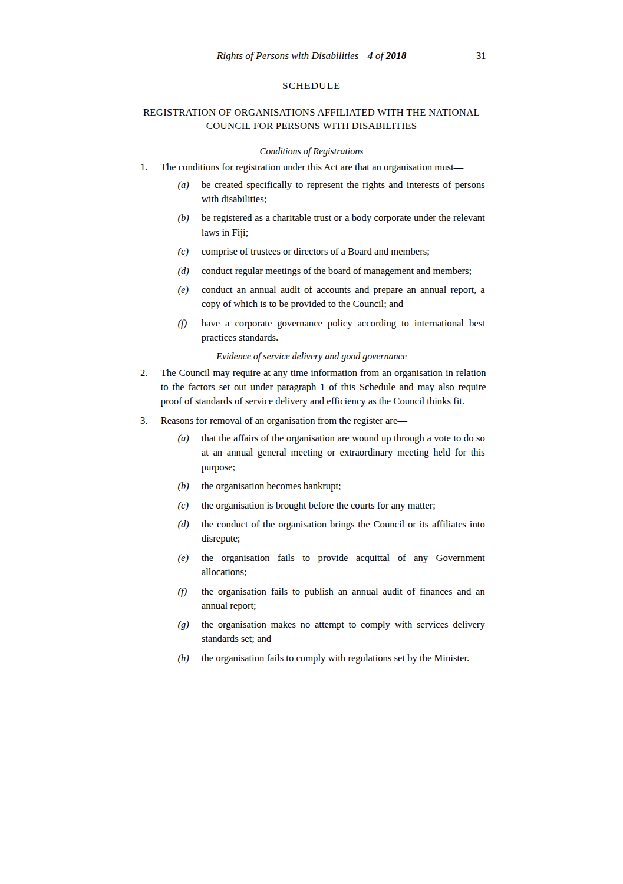Rights of Persons with Disabilities—4 of 2018 31
SCHEDULE
REGISTRATION OF ORGANISATIONS AFFILIATED WITH THE NATIONAL
COUNCIL FOR PERSONS WITH DISABILITIES
Conditions of Registrations
1.
The conditions for registration under this Act are that an organisation must—
(a) be created specifically to represent the rights and interests of persons with disabilities;
(b) be registered as a charitable trust or a body corporate under the relevant laws in Fiji;
(c) comprise of trustees or directors of a Board and members;
(d) conduct regular meetings of the board of management and members;
(e) conduct an annual audit of accounts and prepare an annual report, a copy of which is to be provided to the Council; and
(f) have a corporate governance policy according to international best practices standards.
Evidence of service delivery and good governance
2.
The Council may require at any time information from an organisation in relation to the factors set out under paragraph 1 of this Schedule and may also require proof of standards of service delivery and efficiency as the Council thinks fit.
3.
Reasons for removal of an organisation from the register are—
(a) that the affairs of the organisation are wound up through a vote to do so at an annual general meeting or extraordinary meeting held for this purpose;
(b) the organisation becomes bankrupt;
(c) the organisation is brought before the courts for any matter;
(d) the conduct of the organisation brings the Council or its affiliates into disrepute;
(e) the organisation fails to provide acquittal of any Government allocations;
(f) the organisation fails to publish an annual audit of finances and an annual report;
(g) the organisation makes no attempt to comply with services delivery standards set; and
(h) the organisation fails to comply with regulations set by the Minister.